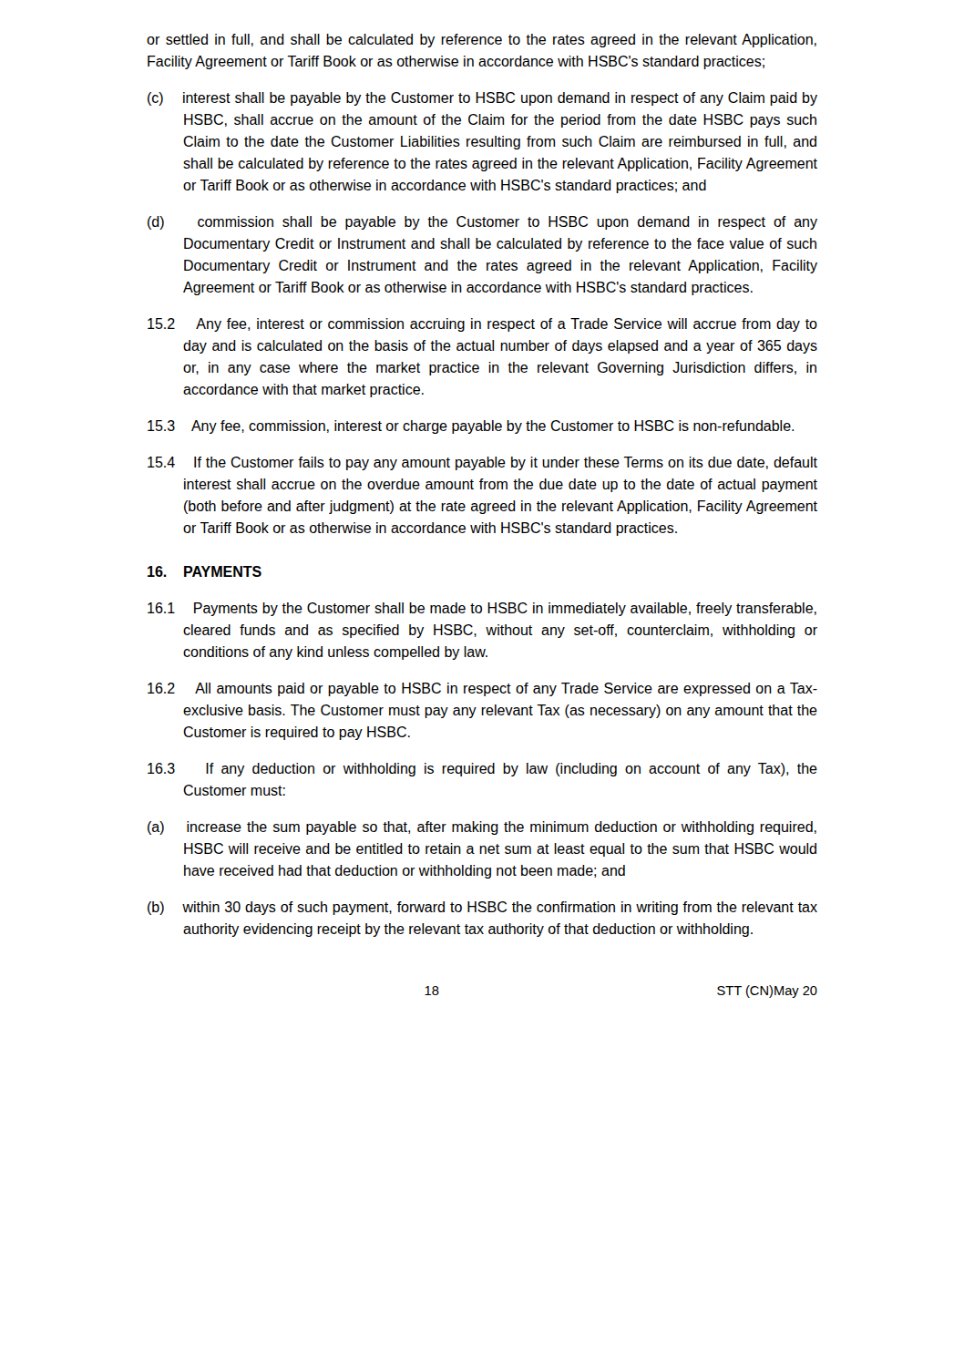or settled in full, and shall be calculated by reference to the rates agreed in the relevant Application, Facility Agreement or Tariff Book or as otherwise in accordance with HSBC's standard practices;
(c) interest shall be payable by the Customer to HSBC upon demand in respect of any Claim paid by HSBC, shall accrue on the amount of the Claim for the period from the date HSBC pays such Claim to the date the Customer Liabilities resulting from such Claim are reimbursed in full, and shall be calculated by reference to the rates agreed in the relevant Application, Facility Agreement or Tariff Book or as otherwise in accordance with HSBC's standard practices; and
(d) commission shall be payable by the Customer to HSBC upon demand in respect of any Documentary Credit or Instrument and shall be calculated by reference to the face value of such Documentary Credit or Instrument and the rates agreed in the relevant Application, Facility Agreement or Tariff Book or as otherwise in accordance with HSBC's standard practices.
15.2 Any fee, interest or commission accruing in respect of a Trade Service will accrue from day to day and is calculated on the basis of the actual number of days elapsed and a year of 365 days or, in any case where the market practice in the relevant Governing Jurisdiction differs, in accordance with that market practice.
15.3 Any fee, commission, interest or charge payable by the Customer to HSBC is non-refundable.
15.4 If the Customer fails to pay any amount payable by it under these Terms on its due date, default interest shall accrue on the overdue amount from the due date up to the date of actual payment (both before and after judgment) at the rate agreed in the relevant Application, Facility Agreement or Tariff Book or as otherwise in accordance with HSBC's standard practices.
16. PAYMENTS
16.1 Payments by the Customer shall be made to HSBC in immediately available, freely transferable, cleared funds and as specified by HSBC, without any set-off, counterclaim, withholding or conditions of any kind unless compelled by law.
16.2 All amounts paid or payable to HSBC in respect of any Trade Service are expressed on a Tax-exclusive basis. The Customer must pay any relevant Tax (as necessary) on any amount that the Customer is required to pay HSBC.
16.3 If any deduction or withholding is required by law (including on account of any Tax), the Customer must:
(a) increase the sum payable so that, after making the minimum deduction or withholding required, HSBC will receive and be entitled to retain a net sum at least equal to the sum that HSBC would have received had that deduction or withholding not been made; and
(b) within 30 days of such payment, forward to HSBC the confirmation in writing from the relevant tax authority evidencing receipt by the relevant tax authority of that deduction or withholding.
18 STT (CN)May 20